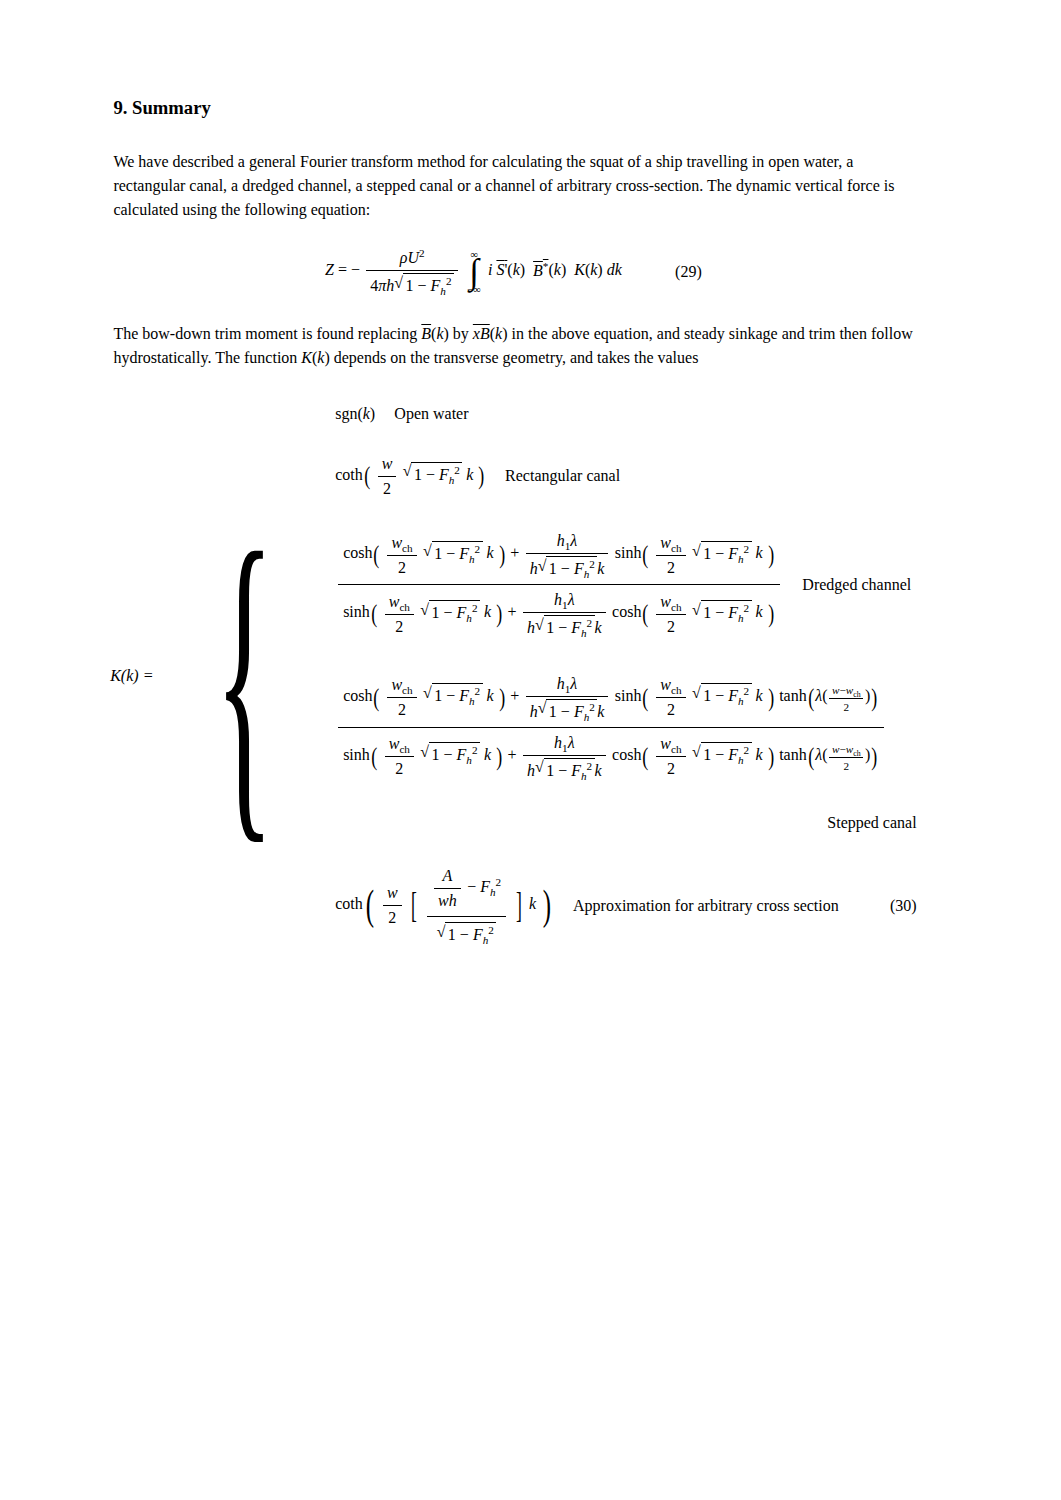9. Summary
We have described a general Fourier transform method for calculating the squat of a ship travelling in open water, a rectangular canal, a dredged channel, a stepped canal or a channel of arbitrary cross-section. The dynamic vertical force is calculated using the following equation:
Z = − ρU2 4πh 1 − Fh2 ∞ ∫ −∞ i S'(k) B*(k) K(k) dk
(29)
The bow-down trim moment is found replacing B(k) by xB(k) in the above equation, and steady sinkage and trim then follow hydrostatically. The function K(k) depends on the transverse geometry, and takes the values
K(k) = {
sgn(k) Open water
coth( w 2 1 − Fh2 k ) Rectangular canal
cosh( wch 2 1 − Fh2 k ) + h1λ h 1 − Fh2 k sinh( wch 2 1 − Fh2 k ) sinh( wch 2 1 − Fh2 k ) + h1λ h 1 − Fh2 k cosh( wch 2 1 − Fh2 k ) Dredged channel
cosh( wch 2 1 − Fh2 k ) + h1λ h 1 − Fh2 k sinh( wch 2 1 − Fh2 k ) tanh(λ(w−wch 2)) sinh( wch 2 1 − Fh2 k ) + h1λ h 1 − Fh2 k cosh( wch 2 1 − Fh2 k ) tanh(λ(w−wch 2))
Stepped canal
coth( w 2 [ Awh − Fh2 1 − Fh2 ] k ) Approximation for arbitrary cross section (30)